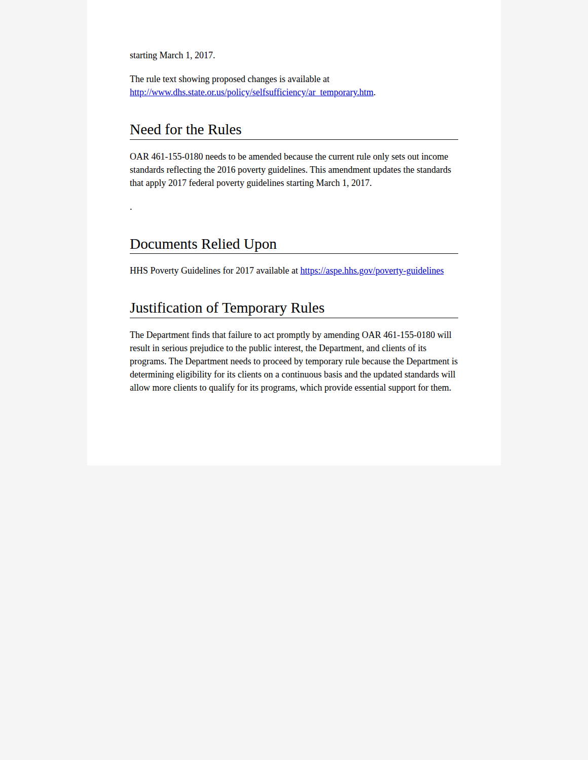starting March 1, 2017.
The rule text showing proposed changes is available at
http://www.dhs.state.or.us/policy/selfsufficiency/ar_temporary.htm.
Need for the Rules
OAR 461-155-0180 needs to be amended because the current rule only sets out income standards reflecting the 2016 poverty guidelines. This amendment updates the standards that apply 2017 federal poverty guidelines starting March 1, 2017.
.
Documents Relied Upon
HHS Poverty Guidelines for 2017 available at https://aspe.hhs.gov/poverty-guidelines
Justification of Temporary Rules
The Department finds that failure to act promptly by amending OAR 461-155-0180 will result in serious prejudice to the public interest, the Department, and clients of its programs. The Department needs to proceed by temporary rule because the Department is determining eligibility for its clients on a continuous basis and the updated standards will allow more clients to qualify for its programs, which provide essential support for them.